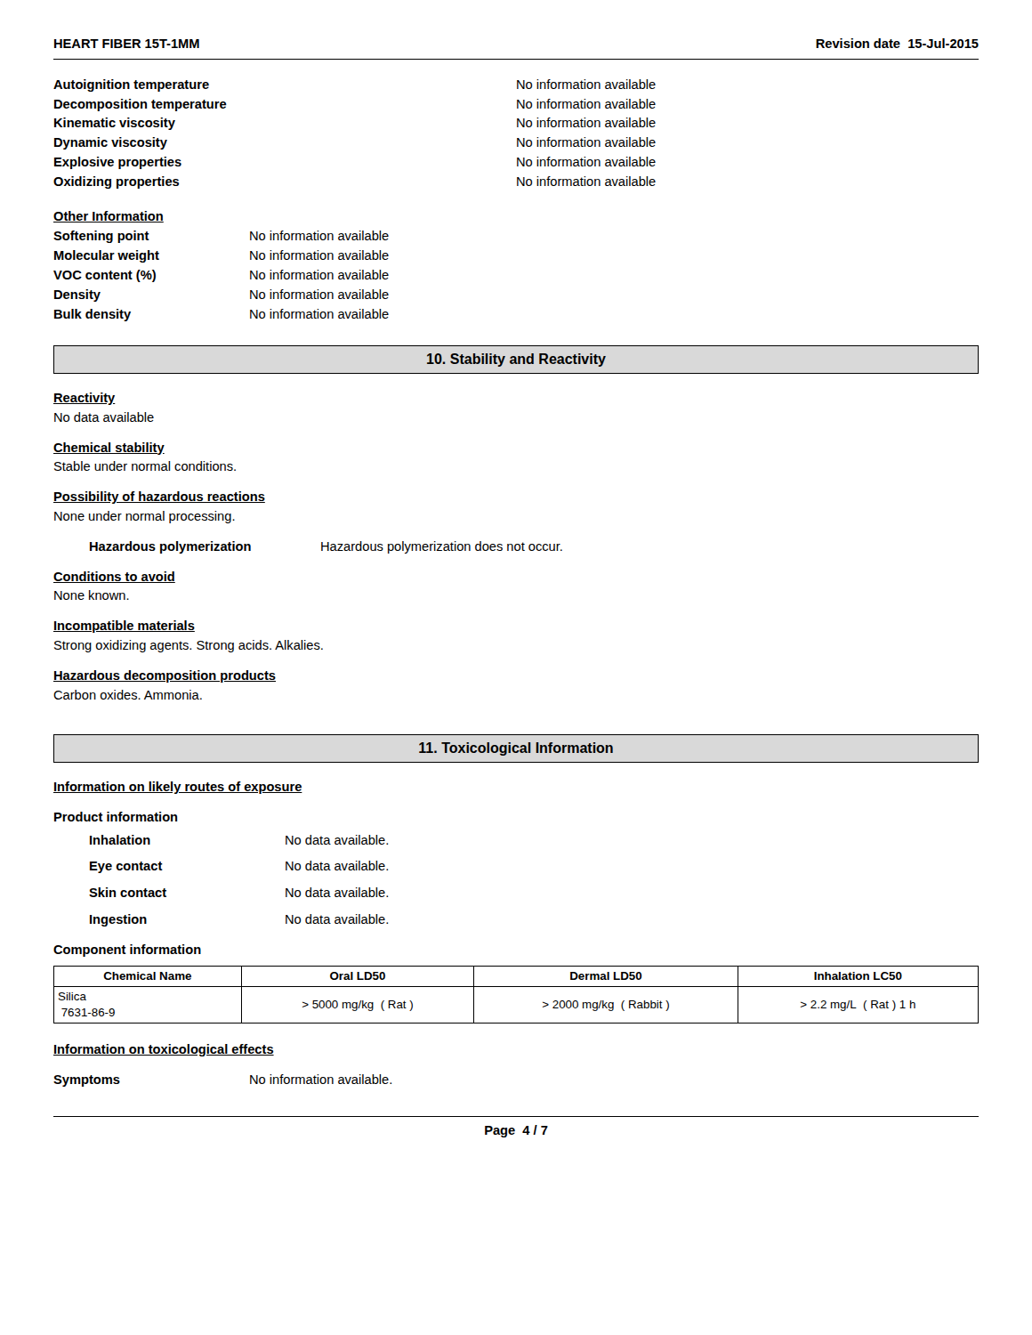HEART FIBER 15T-1MM Revision date 15-Jul-2015
| Autoignition temperature | No information available |
| Decomposition temperature | No information available |
| Kinematic viscosity | No information available |
| Dynamic viscosity | No information available |
| Explosive properties | No information available |
| Oxidizing properties | No information available |
Other Information
| Softening point | No information available |
| Molecular weight | No information available |
| VOC content (%) | No information available |
| Density | No information available |
| Bulk density | No information available |
10. Stability and Reactivity
Reactivity
No data available
Chemical stability
Stable under normal conditions.
Possibility of hazardous reactions
None under normal processing.
Hazardous polymerization Hazardous polymerization does not occur.
Conditions to avoid
None known.
Incompatible materials
Strong oxidizing agents. Strong acids. Alkalies.
Hazardous decomposition products
Carbon oxides. Ammonia.
11. Toxicological Information
Information on likely routes of exposure
Product information
Inhalation No data available.
Eye contact No data available.
Skin contact No data available.
Ingestion No data available.
Component information
| Chemical Name | Oral LD50 | Dermal LD50 | Inhalation LC50 |
| --- | --- | --- | --- |
| Silica 7631-86-9 | > 5000 mg/kg ( Rat ) | > 2000 mg/kg ( Rabbit ) | > 2.2 mg/L ( Rat ) 1 h |
Information on toxicological effects
Symptoms No information available.
Page 4 / 7